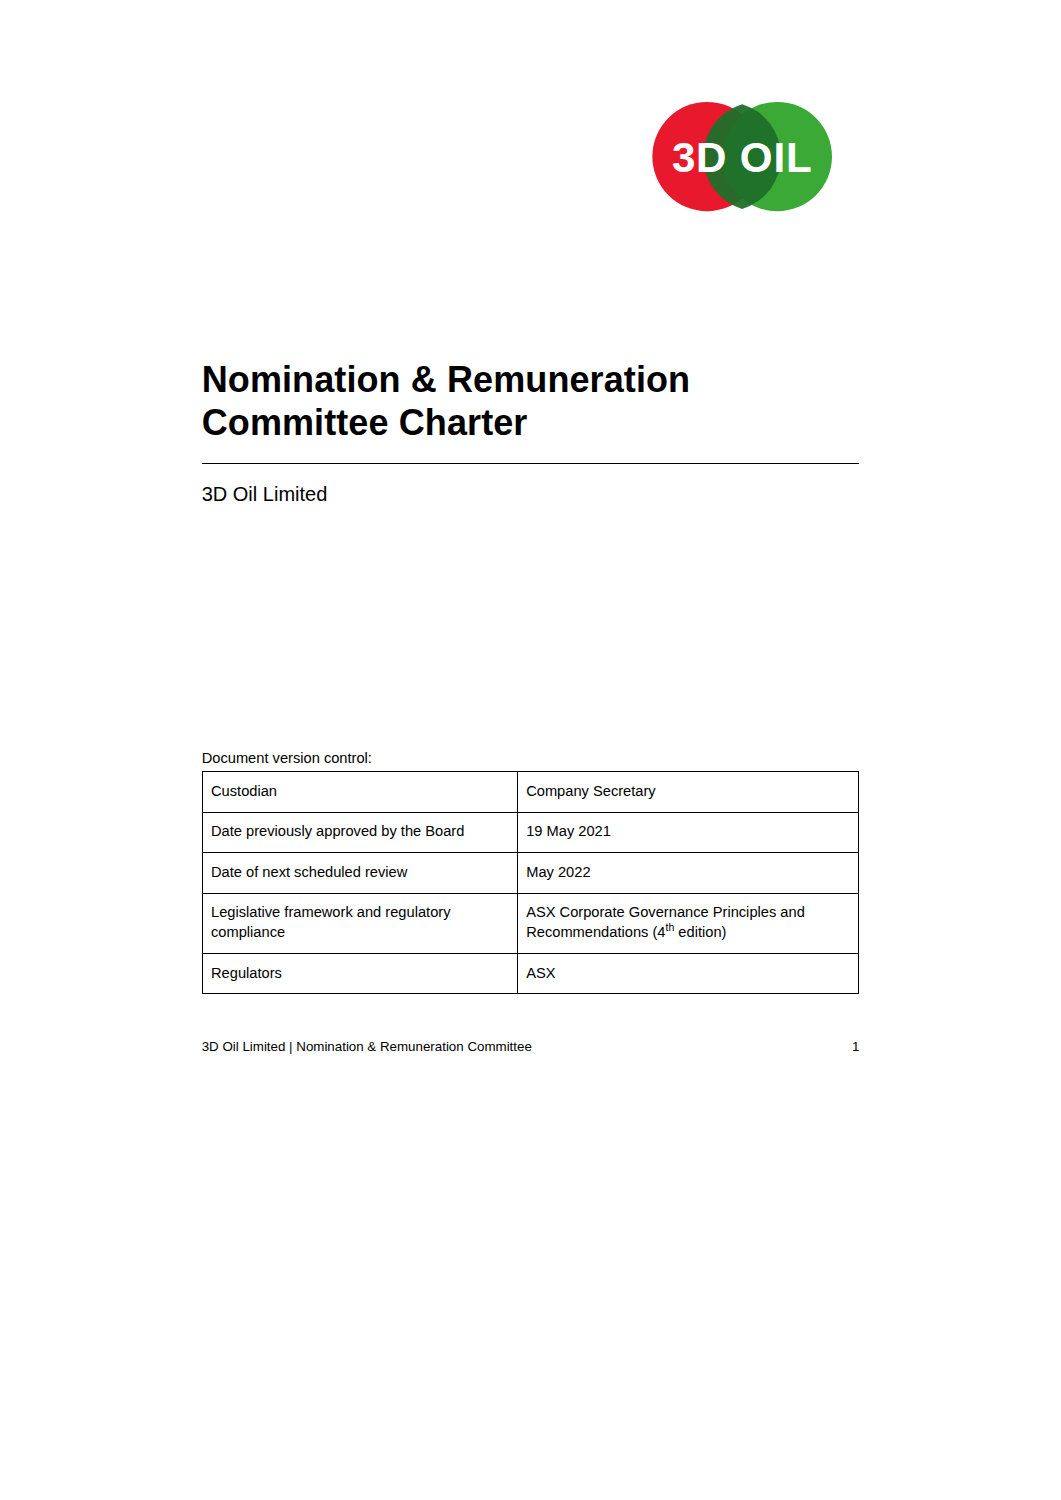3D OIL
Nomination & Remuneration
Committee Charter
3D Oil Limited
Document version control:
| Custodian | Company Secretary |
| Date previously approved by the Board | 19 May 2021 |
| Date of next scheduled review | May 2022 |
| Legislative framework and regulatory compliance | ASX Corporate Governance Principles and Recommendations (4 th edition) |
| Regulators | ASX |
3D Oil Limited | Nomination & Remuneration Committee 1